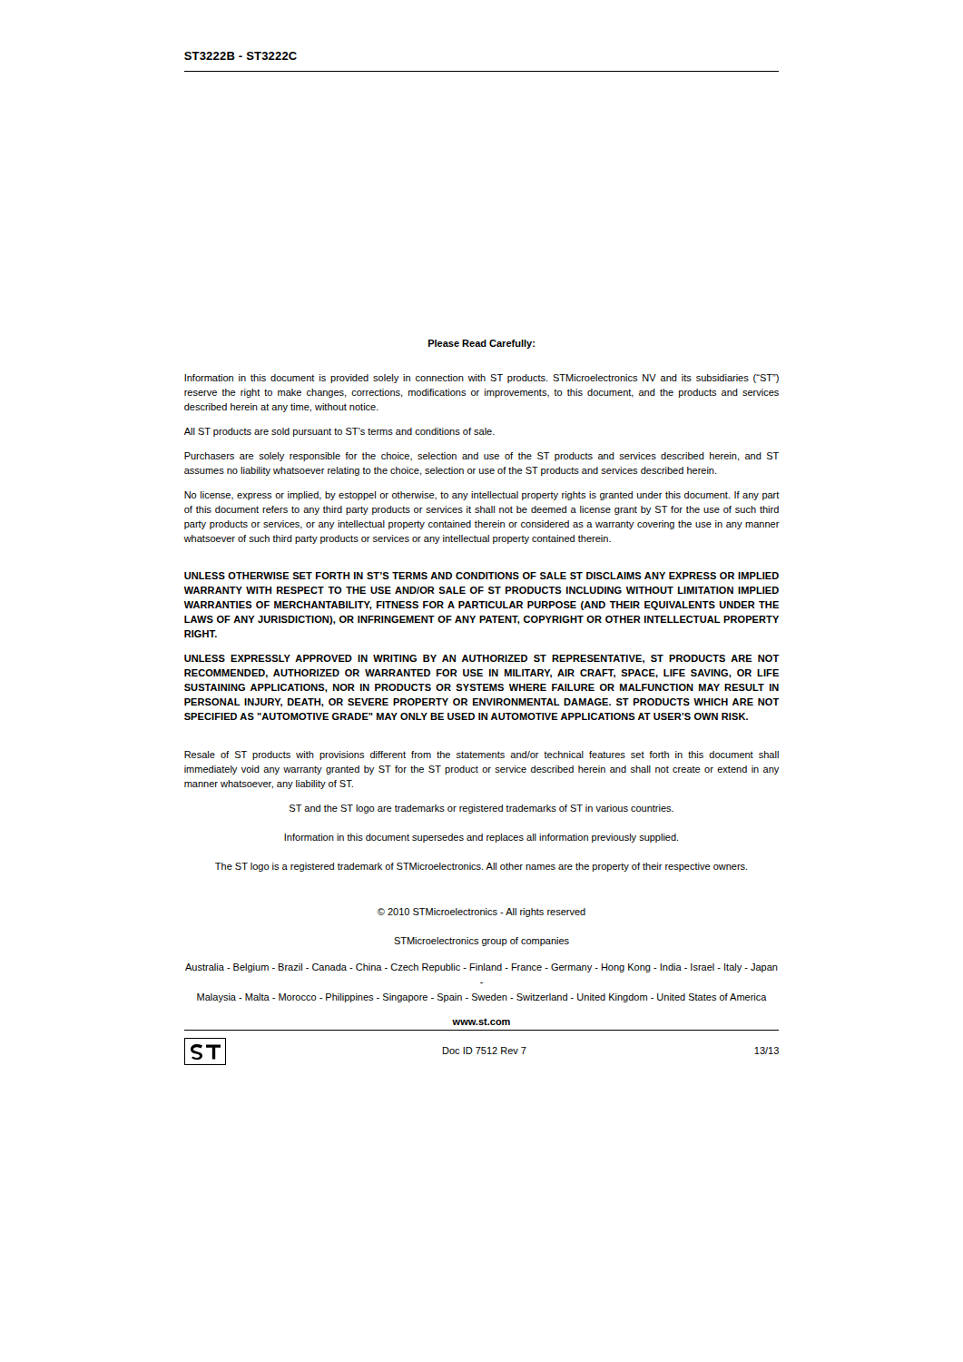ST3222B - ST3222C
Please Read Carefully:
Information in this document is provided solely in connection with ST products. STMicroelectronics NV and its subsidiaries (“ST”) reserve the right to make changes, corrections, modifications or improvements, to this document, and the products and services described herein at any time, without notice.
All ST products are sold pursuant to ST’s terms and conditions of sale.
Purchasers are solely responsible for the choice, selection and use of the ST products and services described herein, and ST assumes no liability whatsoever relating to the choice, selection or use of the ST products and services described herein.
No license, express or implied, by estoppel or otherwise, to any intellectual property rights is granted under this document. If any part of this document refers to any third party products or services it shall not be deemed a license grant by ST for the use of such third party products or services, or any intellectual property contained therein or considered as a warranty covering the use in any manner whatsoever of such third party products or services or any intellectual property contained therein.
UNLESS OTHERWISE SET FORTH IN ST’S TERMS AND CONDITIONS OF SALE ST DISCLAIMS ANY EXPRESS OR IMPLIED WARRANTY WITH RESPECT TO THE USE AND/OR SALE OF ST PRODUCTS INCLUDING WITHOUT LIMITATION IMPLIED WARRANTIES OF MERCHANTABILITY, FITNESS FOR A PARTICULAR PURPOSE (AND THEIR EQUIVALENTS UNDER THE LAWS OF ANY JURISDICTION), OR INFRINGEMENT OF ANY PATENT, COPYRIGHT OR OTHER INTELLECTUAL PROPERTY RIGHT.
UNLESS EXPRESSLY APPROVED IN WRITING BY AN AUTHORIZED ST REPRESENTATIVE, ST PRODUCTS ARE NOT RECOMMENDED, AUTHORIZED OR WARRANTED FOR USE IN MILITARY, AIR CRAFT, SPACE, LIFE SAVING, OR LIFE SUSTAINING APPLICATIONS, NOR IN PRODUCTS OR SYSTEMS WHERE FAILURE OR MALFUNCTION MAY RESULT IN PERSONAL INJURY, DEATH, OR SEVERE PROPERTY OR ENVIRONMENTAL DAMAGE. ST PRODUCTS WHICH ARE NOT SPECIFIED AS "AUTOMOTIVE GRADE" MAY ONLY BE USED IN AUTOMOTIVE APPLICATIONS AT USER’S OWN RISK.
Resale of ST products with provisions different from the statements and/or technical features set forth in this document shall immediately void any warranty granted by ST for the ST product or service described herein and shall not create or extend in any manner whatsoever, any liability of ST.
ST and the ST logo are trademarks or registered trademarks of ST in various countries.
Information in this document supersedes and replaces all information previously supplied.
The ST logo is a registered trademark of STMicroelectronics. All other names are the property of their respective owners.
© 2010 STMicroelectronics - All rights reserved
STMicroelectronics group of companies
Australia - Belgium - Brazil - Canada - China - Czech Republic - Finland - France - Germany - Hong Kong - India - Israel - Italy - Japan -
Malaysia - Malta - Morocco - Philippines - Singapore - Spain - Sweden - Switzerland - United Kingdom - United States of America
www.st.com
Doc ID 7512 Rev 7
13/13